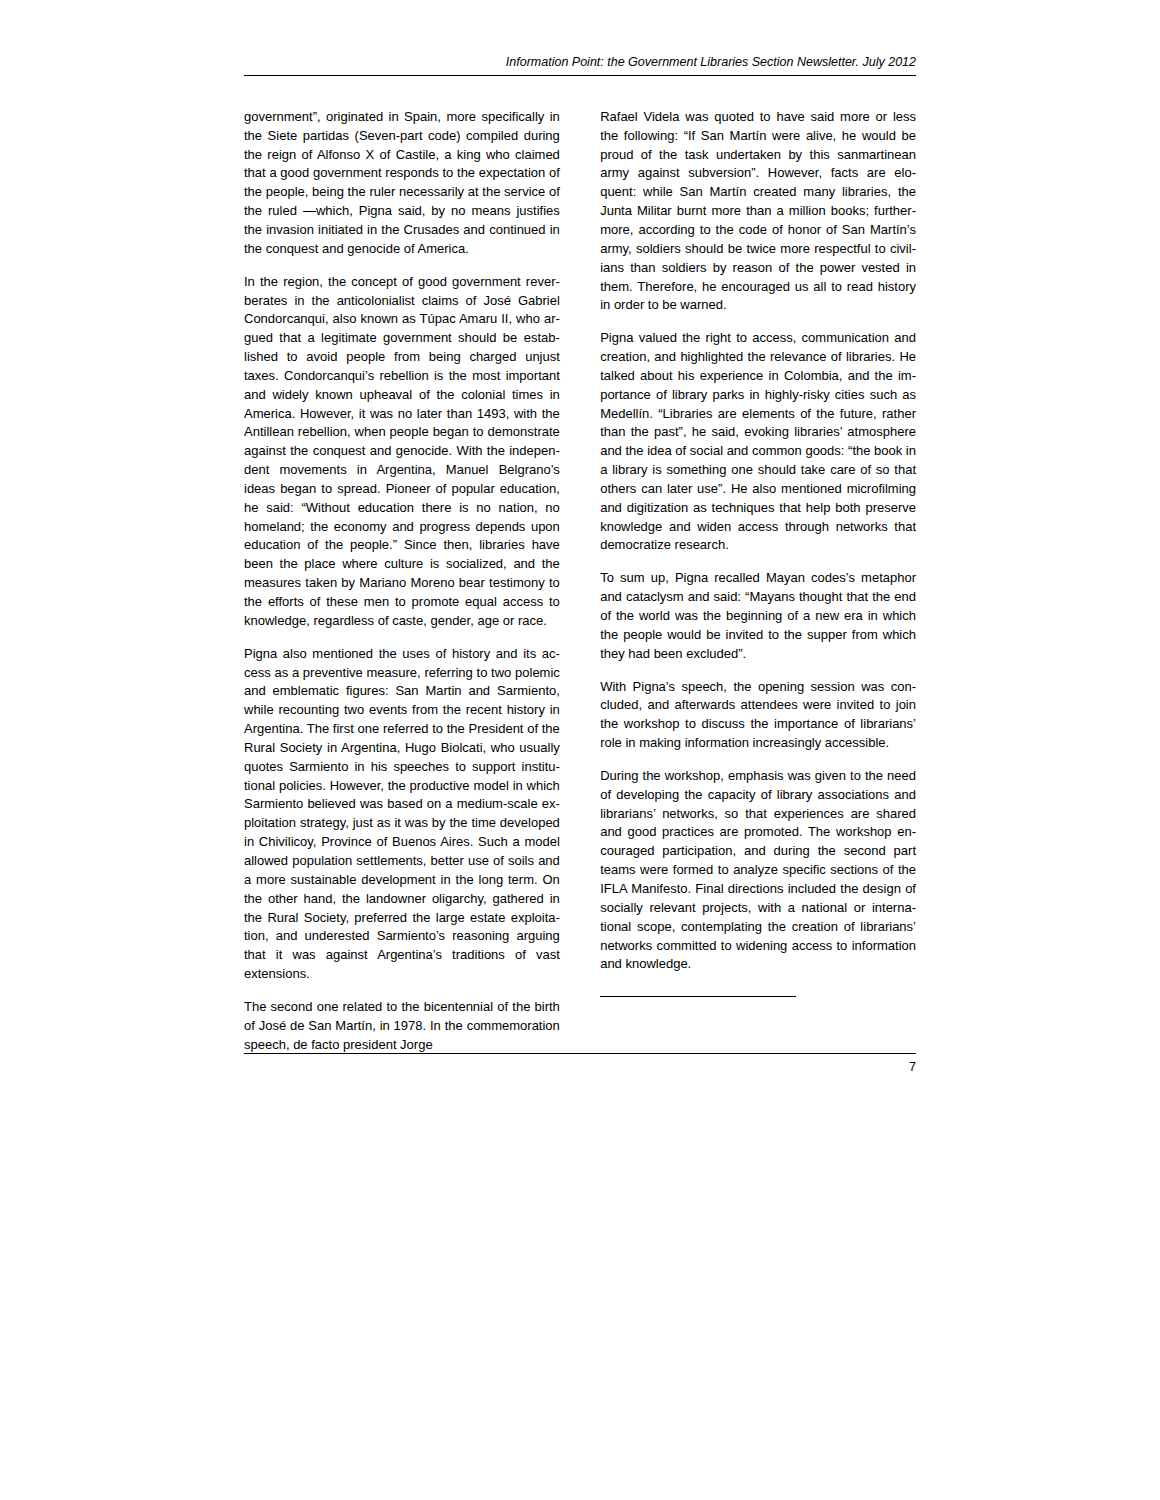Information Point: the Government Libraries Section Newsletter. July 2012
government”, originated in Spain, more specifically in the Siete partidas (Seven-part code) compiled during the reign of Alfonso X of Castile, a king who claimed that a good government responds to the expectation of the people, being the ruler necessarily at the service of the ruled —which, Pigna said, by no means justifies the invasion initiated in the Crusades and continued in the conquest and genocide of America.
In the region, the concept of good government reverberates in the anticolonialist claims of José Gabriel Condorcanqui, also known as Túpac Amaru II, who argued that a legitimate government should be established to avoid people from being charged unjust taxes. Condorcanqui’s rebellion is the most important and widely known upheaval of the colonial times in America. However, it was no later than 1493, with the Antillean rebellion, when people began to demonstrate against the conquest and genocide. With the independent movements in Argentina, Manuel Belgrano’s ideas began to spread. Pioneer of popular education, he said: “Without education there is no nation, no homeland; the economy and progress depends upon education of the people.” Since then, libraries have been the place where culture is socialized, and the measures taken by Mariano Moreno bear testimony to the efforts of these men to promote equal access to knowledge, regardless of caste, gender, age or race.
Pigna also mentioned the uses of history and its access as a preventive measure, referring to two polemic and emblematic figures: San Martin and Sarmiento, while recounting two events from the recent history in Argentina. The first one referred to the President of the Rural Society in Argentina, Hugo Biolcati, who usually quotes Sarmiento in his speeches to support institutional policies. However, the productive model in which Sarmiento believed was based on a medium-scale exploitation strategy, just as it was by the time developed in Chivilicoy, Province of Buenos Aires. Such a model allowed population settlements, better use of soils and a more sustainable development in the long term. On the other hand, the landowner oligarchy, gathered in the Rural Society, preferred the large estate exploitation, and underested Sarmiento’s reasoning arguing that it was against Argentina’s traditions of vast extensions.
The second one related to the bicentennial of the birth of José de San Martín, in 1978. In the commemoration speech, de facto president Jorge
Rafael Videla was quoted to have said more or less the following: “If San Martín were alive, he would be proud of the task undertaken by this sanmartinean army against subversion”. However, facts are eloquent: while San Martín created many libraries, the Junta Militar burnt more than a million books; furthermore, according to the code of honor of San Martín’s army, soldiers should be twice more respectful to civilians than soldiers by reason of the power vested in them. Therefore, he encouraged us all to read history in order to be warned.
Pigna valued the right to access, communication and creation, and highlighted the relevance of libraries. He talked about his experience in Colombia, and the importance of library parks in highly-risky cities such as Medellín. “Libraries are elements of the future, rather than the past”, he said, evoking libraries’ atmosphere and the idea of social and common goods: “the book in a library is something one should take care of so that others can later use”. He also mentioned microfilming and digitization as techniques that help both preserve knowledge and widen access through networks that democratize research.
To sum up, Pigna recalled Mayan codes’s metaphor and cataclysm and said: “Mayans thought that the end of the world was the beginning of a new era in which the people would be invited to the supper from which they had been excluded”.
With Pigna’s speech, the opening session was concluded, and afterwards attendees were invited to join the workshop to discuss the importance of librarians’ role in making information increasingly accessible.
During the workshop, emphasis was given to the need of developing the capacity of library associations and librarians’ networks, so that experiences are shared and good practices are promoted. The workshop encouraged participation, and during the second part teams were formed to analyze specific sections of the IFLA Manifesto. Final directions included the design of socially relevant projects, with a national or international scope, contemplating the creation of librarians’ networks committed to widening access to information and knowledge.
7